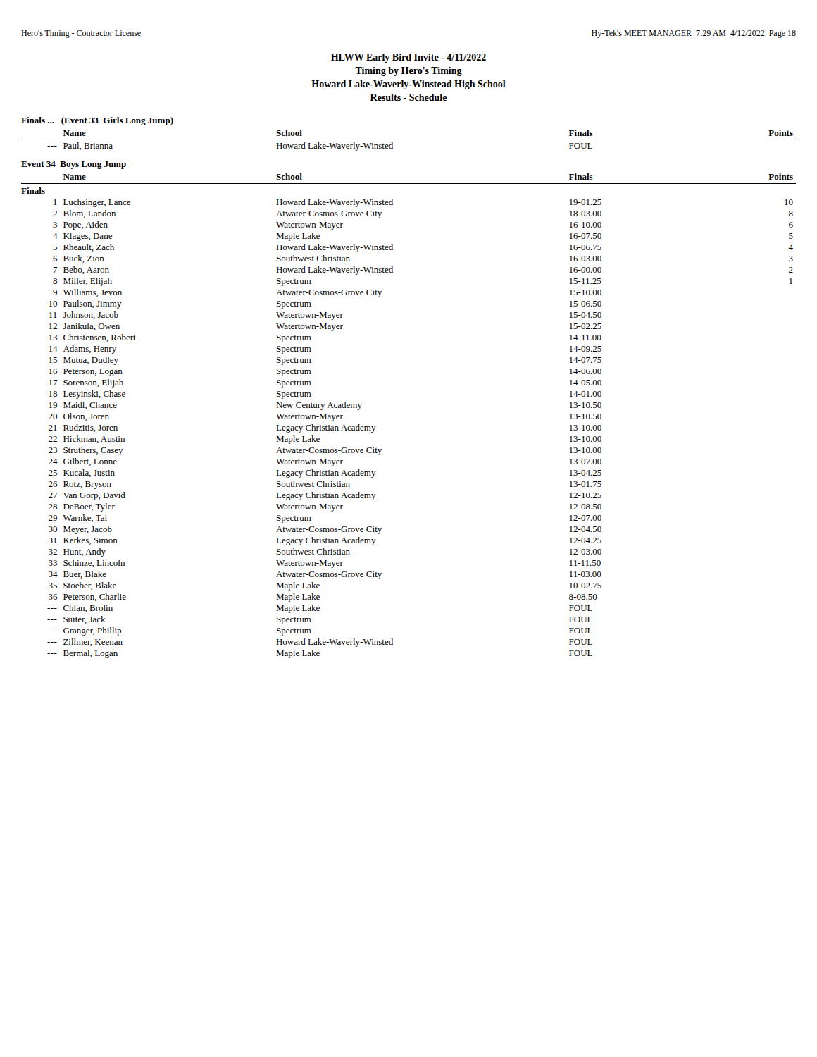Hero's Timing - Contractor License Hy-Tek's MEET MANAGER 7:29 AM 4/12/2022 Page 18
HLWW Early Bird Invite - 4/11/2022
Timing by Hero's Timing
Howard Lake-Waverly-Winstead High School
Results - Schedule
Finals ... (Event 33 Girls Long Jump)
| | Name | School | Finals | Points |
| --- | --- | --- | --- | --- |
| --- | Paul, Brianna | Howard Lake-Waverly-Winsted | FOUL | |
Event 34 Boys Long Jump
| | Name | School | Finals | Points |
| --- | --- | --- | --- | --- |
| Finals |
| 1 | Luchsinger, Lance | Howard Lake-Waverly-Winsted | 19-01.25 | 10 |
| 2 | Blom, Landon | Atwater-Cosmos-Grove City | 18-03.00 | 8 |
| 3 | Pope, Aiden | Watertown-Mayer | 16-10.00 | 6 |
| 4 | Klages, Dane | Maple Lake | 16-07.50 | 5 |
| 5 | Rheault, Zach | Howard Lake-Waverly-Winsted | 16-06.75 | 4 |
| 6 | Buck, Zion | Southwest Christian | 16-03.00 | 3 |
| 7 | Bebo, Aaron | Howard Lake-Waverly-Winsted | 16-00.00 | 2 |
| 8 | Miller, Elijah | Spectrum | 15-11.25 | 1 |
| 9 | Williams, Jevon | Atwater-Cosmos-Grove City | 15-10.00 | |
| 10 | Paulson, Jimmy | Spectrum | 15-06.50 | |
| 11 | Johnson, Jacob | Watertown-Mayer | 15-04.50 | |
| 12 | Janikula, Owen | Watertown-Mayer | 15-02.25 | |
| 13 | Christensen, Robert | Spectrum | 14-11.00 | |
| 14 | Adams, Henry | Spectrum | 14-09.25 | |
| 15 | Mutua, Dudley | Spectrum | 14-07.75 | |
| 16 | Peterson, Logan | Spectrum | 14-06.00 | |
| 17 | Sorenson, Elijah | Spectrum | 14-05.00 | |
| 18 | Lesyinski, Chase | Spectrum | 14-01.00 | |
| 19 | Maidl, Chance | New Century Academy | 13-10.50 | |
| 20 | Olson, Joren | Watertown-Mayer | 13-10.50 | |
| 21 | Rudzitis, Joren | Legacy Christian Academy | 13-10.00 | |
| 22 | Hickman, Austin | Maple Lake | 13-10.00 | |
| 23 | Struthers, Casey | Atwater-Cosmos-Grove City | 13-10.00 | |
| 24 | Gilbert, Lonne | Watertown-Mayer | 13-07.00 | |
| 25 | Kucala, Justin | Legacy Christian Academy | 13-04.25 | |
| 26 | Rotz, Bryson | Southwest Christian | 13-01.75 | |
| 27 | Van Gorp, David | Legacy Christian Academy | 12-10.25 | |
| 28 | DeBoer, Tyler | Watertown-Mayer | 12-08.50 | |
| 29 | Warnke, Tai | Spectrum | 12-07.00 | |
| 30 | Meyer, Jacob | Atwater-Cosmos-Grove City | 12-04.50 | |
| 31 | Kerkes, Simon | Legacy Christian Academy | 12-04.25 | |
| 32 | Hunt, Andy | Southwest Christian | 12-03.00 | |
| 33 | Schinze, Lincoln | Watertown-Mayer | 11-11.50 | |
| 34 | Buer, Blake | Atwater-Cosmos-Grove City | 11-03.00 | |
| 35 | Stoeber, Blake | Maple Lake | 10-02.75 | |
| 36 | Peterson, Charlie | Maple Lake | 8-08.50 | |
| --- | Chlan, Brolin | Maple Lake | FOUL | |
| --- | Suiter, Jack | Spectrum | FOUL | |
| --- | Granger, Phillip | Spectrum | FOUL | |
| --- | Zillmer, Keenan | Howard Lake-Waverly-Winsted | FOUL | |
| --- | Bermal, Logan | Maple Lake | FOUL | |